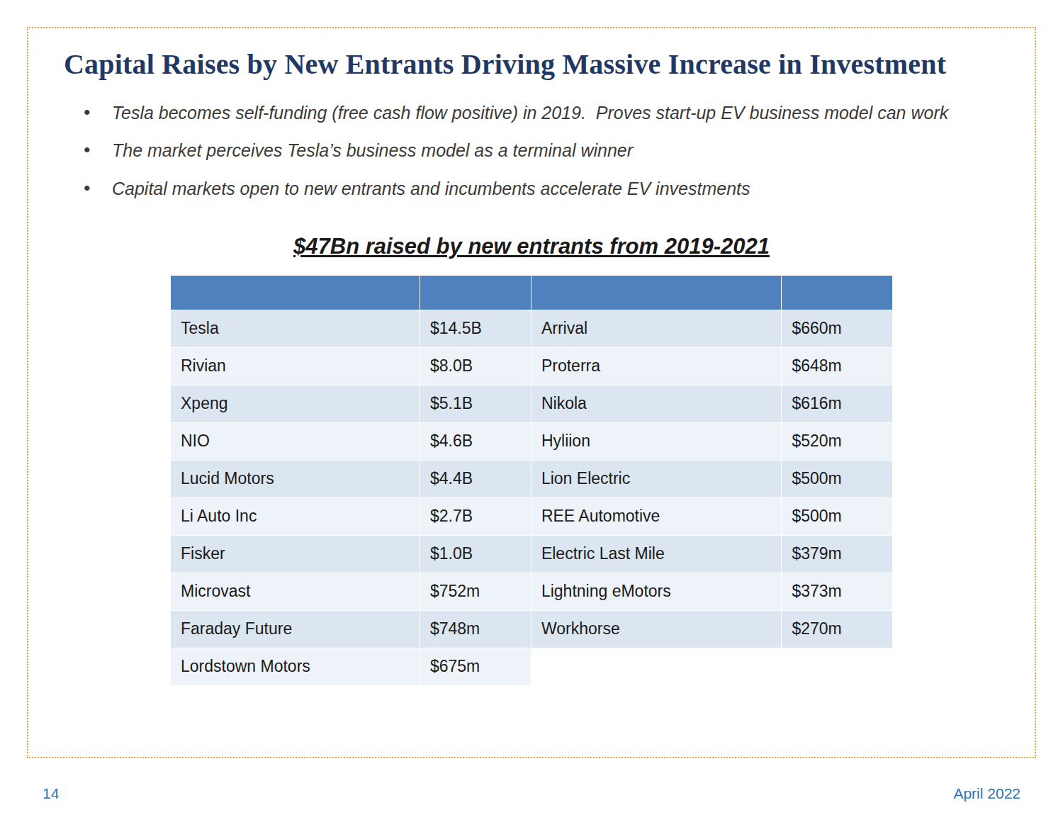Capital Raises by New Entrants Driving Massive Increase in Investment
Tesla becomes self-funding (free cash flow positive) in 2019. Proves start-up EV business model can work
The market perceives Tesla’s business model as a terminal winner
Capital markets open to new entrants and incumbents accelerate EV investments
$47Bn raised by new entrants from 2019-2021
| Tesla | $14.5B | Arrival | $660m |
| Rivian | $8.0B | Proterra | $648m |
| Xpeng | $5.1B | Nikola | $616m |
| NIO | $4.6B | Hyliion | $520m |
| Lucid Motors | $4.4B | Lion Electric | $500m |
| Li Auto Inc | $2.7B | REE Automotive | $500m |
| Fisker | $1.0B | Electric Last Mile | $379m |
| Microvast | $752m | Lightning eMotors | $373m |
| Faraday Future | $748m | Workhorse | $270m |
| Lordstown Motors | $675m | | |
14 April 2022